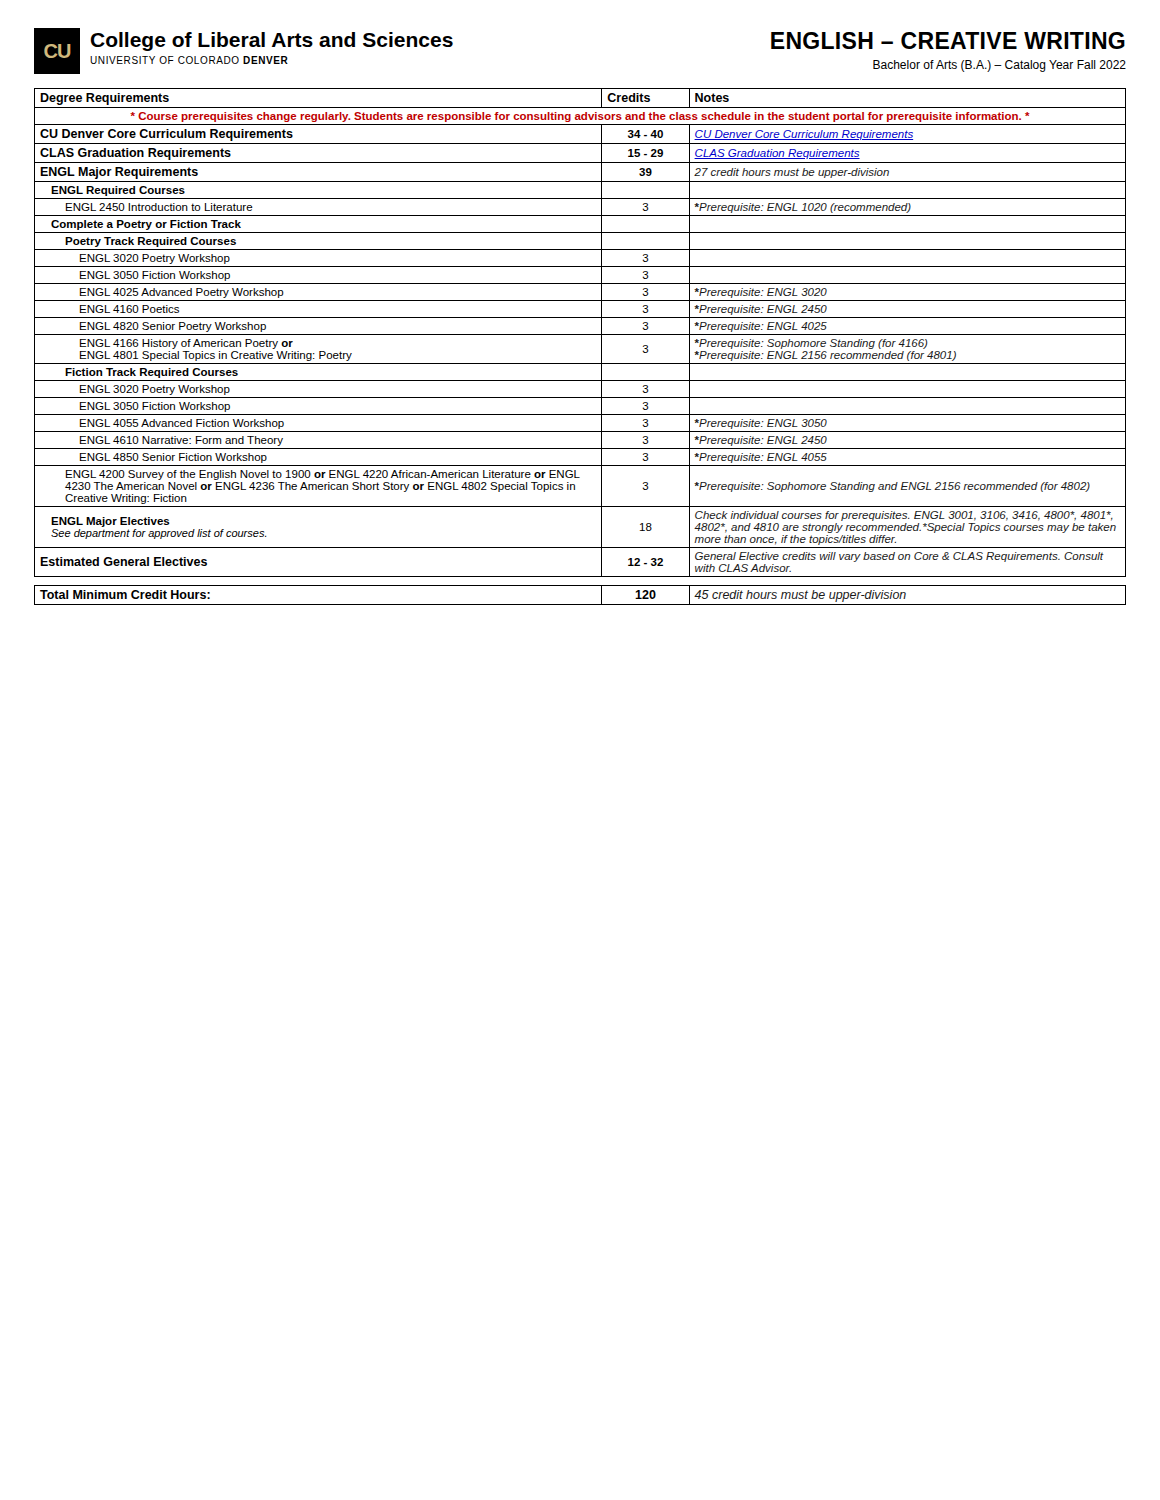CU
College of Liberal Arts and Sciences
UNIVERSITY OF COLORADO DENVER
ENGLISH – CREATIVE WRITING
Bachelor of Arts (B.A.) – Catalog Year Fall 2022
| Degree Requirements | Credits | Notes |
| --- | --- | --- |
| * Course prerequisites change regularly. Students are responsible for consulting advisors and the class schedule in the student portal for prerequisite information. * |
| CU Denver Core Curriculum Requirements | 34 - 40 | CU Denver Core Curriculum Requirements |
| CLAS Graduation Requirements | 15 - 29 | CLAS Graduation Requirements |
| ENGL Major Requirements | 39 | 27 credit hours must be upper-division |
| ENGL Required Courses | | |
| ENGL 2450 Introduction to Literature | 3 | * Prerequisite: ENGL 1020 (recommended) |
| Complete a Poetry or Fiction Track | | |
| Poetry Track Required Courses | | |
| ENGL 3020 Poetry Workshop | 3 | |
| ENGL 3050 Fiction Workshop | 3 | |
| ENGL 4025 Advanced Poetry Workshop | 3 | * Prerequisite: ENGL 3020 |
| ENGL 4160 Poetics | 3 | * Prerequisite: ENGL 2450 |
| ENGL 4820 Senior Poetry Workshop | 3 | * Prerequisite: ENGL 4025 |
| ENGL 4166 History of American Poetry or ENGL 4801 Special Topics in Creative Writing: Poetry | 3 | * Prerequisite: Sophomore Standing (for 4166) * Prerequisite: ENGL 2156 recommended (for 4801) |
| Fiction Track Required Courses | | |
| ENGL 3020 Poetry Workshop | 3 | |
| ENGL 3050 Fiction Workshop | 3 | |
| ENGL 4055 Advanced Fiction Workshop | 3 | * Prerequisite: ENGL 3050 |
| ENGL 4610 Narrative: Form and Theory | 3 | * Prerequisite: ENGL 2450 |
| ENGL 4850 Senior Fiction Workshop | 3 | * Prerequisite: ENGL 4055 |
| ENGL 4200 Survey of the English Novel to 1900 or ENGL 4220 African-American Literature or ENGL 4230 The American Novel or ENGL 4236 The American Short Story or ENGL 4802 Special Topics in Creative Writing: Fiction | 3 | * Prerequisite: Sophomore Standing and ENGL 2156 recommended (for 4802) |
| ENGL Major Electives See department for approved list of courses. | 18 | Check individual courses for prerequisites. ENGL 3001, 3106, 3416, 4800*, 4801*, 4802*, and 4810 are strongly recommended.*Special Topics courses may be taken more than once, if the topics/titles differ. |
| Estimated General Electives | 12 - 32 | General Elective credits will vary based on Core & CLAS Requirements. Consult with CLAS Advisor. |
| Total Minimum Credit Hours: | 120 | 45 credit hours must be upper-division |